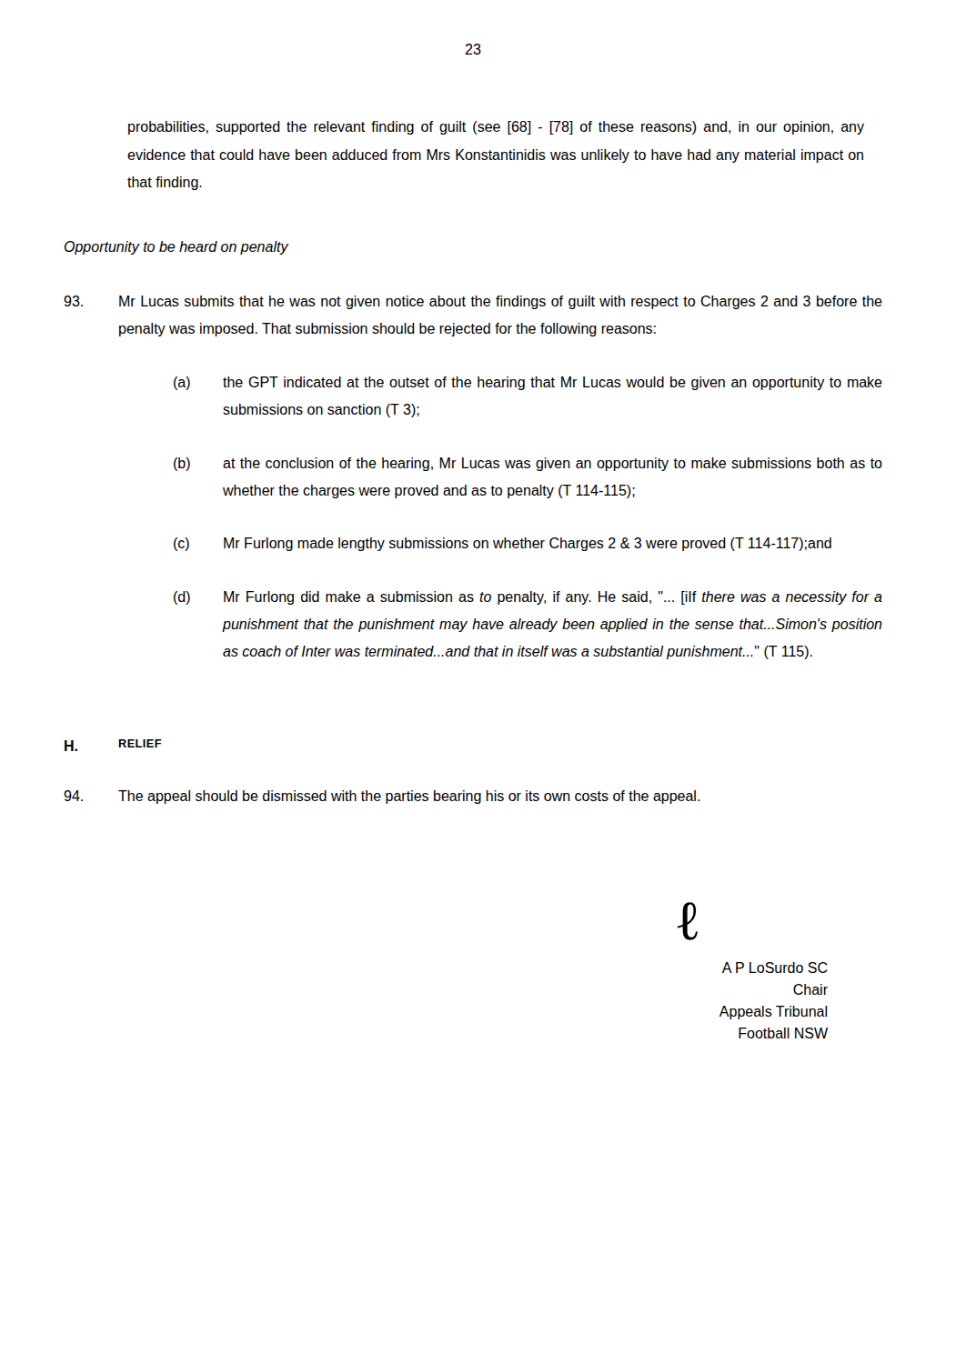23
probabilities, supported the relevant finding of guilt (see [68] - [78] of these reasons) and, in our opinion, any evidence that could have been adduced from Mrs Konstantinidis was unlikely to have had any material impact on that finding.
Opportunity to be heard on penalty
93.
Mr Lucas submits that he was not given notice about the findings of guilt with respect to Charges 2 and 3 before the penalty was imposed. That submission should be rejected for the following reasons:
(a)
the GPT indicated at the outset of the hearing that Mr Lucas would be given an opportunity to make submissions on sanction (T 3);
(b)
at the conclusion of the hearing, Mr Lucas was given an opportunity to make submissions both as to whether the charges were proved and as to penalty (T 114-115);
(c)
Mr Furlong made lengthy submissions on whether Charges 2 & 3 were proved (T 114-117);and
(d)
Mr Furlong did make a submission as to penalty, if any. He said, "... [iIf there was a necessity for a punishment that the punishment may have already been applied in the sense that...Simon's position as coach of Inter was terminated...and that in itself was a substantial punishment..." (T 115).
H.
RELIEF
94.
The appeal should be dismissed with the parties bearing his or its own costs of the appeal.
ℓ⃝⃝⃝
A P LoSurdo SC
Chair
Appeals Tribunal
Football NSW